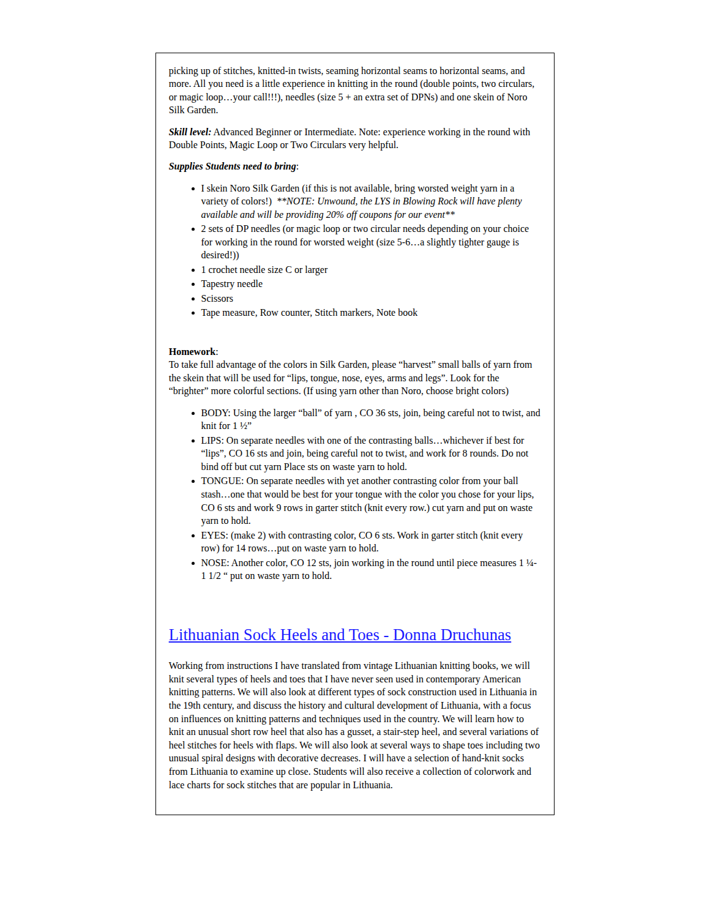picking up of stitches, knitted-in twists, seaming horizontal seams to horizontal seams, and more. All you need is a little experience in knitting in the round (double points, two circulars, or magic loop…your call!!!), needles (size 5 + an extra set of DPNs) and one skein of Noro Silk Garden.
Skill level: Advanced Beginner or Intermediate. Note: experience working in the round with Double Points, Magic Loop or Two Circulars very helpful.
Supplies Students need to bring:
I skein Noro Silk Garden (if this is not available, bring worsted weight yarn in a variety of colors!) **NOTE: Unwound, the LYS in Blowing Rock will have plenty available and will be providing 20% off coupons for our event**
2 sets of DP needles (or magic loop or two circular needs depending on your choice for working in the round for worsted weight (size 5-6…a slightly tighter gauge is desired!))
1 crochet needle size C or larger
Tapestry needle
Scissors
Tape measure, Row counter, Stitch markers, Note book
Homework:
To take full advantage of the colors in Silk Garden, please “harvest” small balls of yarn from the skein that will be used for “lips, tongue, nose, eyes, arms and legs”. Look for the “brighter” more colorful sections. (If using yarn other than Noro, choose bright colors)
BODY: Using the larger “ball” of yarn , CO 36 sts, join, being careful not to twist, and knit for 1 ½”
LIPS: On separate needles with one of the contrasting balls…whichever if best for “lips”, CO 16 sts and join, being careful not to twist, and work for 8 rounds. Do not bind off but cut yarn Place sts on waste yarn to hold.
TONGUE: On separate needles with yet another contrasting color from your ball stash…one that would be best for your tongue with the color you chose for your lips, CO 6 sts and work 9 rows in garter stitch (knit every row.) cut yarn and put on waste yarn to hold.
EYES: (make 2) with contrasting color, CO 6 sts. Work in garter stitch (knit every row) for 14 rows…put on waste yarn to hold.
NOSE: Another color, CO 12 sts, join working in the round until piece measures 1 ¼- 1 1/2 “ put on waste yarn to hold.
Lithuanian Sock Heels and Toes - Donna Druchunas
Working from instructions I have translated from vintage Lithuanian knitting books, we will knit several types of heels and toes that I have never seen used in contemporary American knitting patterns. We will also look at different types of sock construction used in Lithuania in the 19th century, and discuss the history and cultural development of Lithuania, with a focus on influences on knitting patterns and techniques used in the country. We will learn how to knit an unusual short row heel that also has a gusset, a stair-step heel, and several variations of heel stitches for heels with flaps. We will also look at several ways to shape toes including two unusual spiral designs with decorative decreases. I will have a selection of hand-knit socks from Lithuania to examine up close. Students will also receive a collection of colorwork and lace charts for sock stitches that are popular in Lithuania.